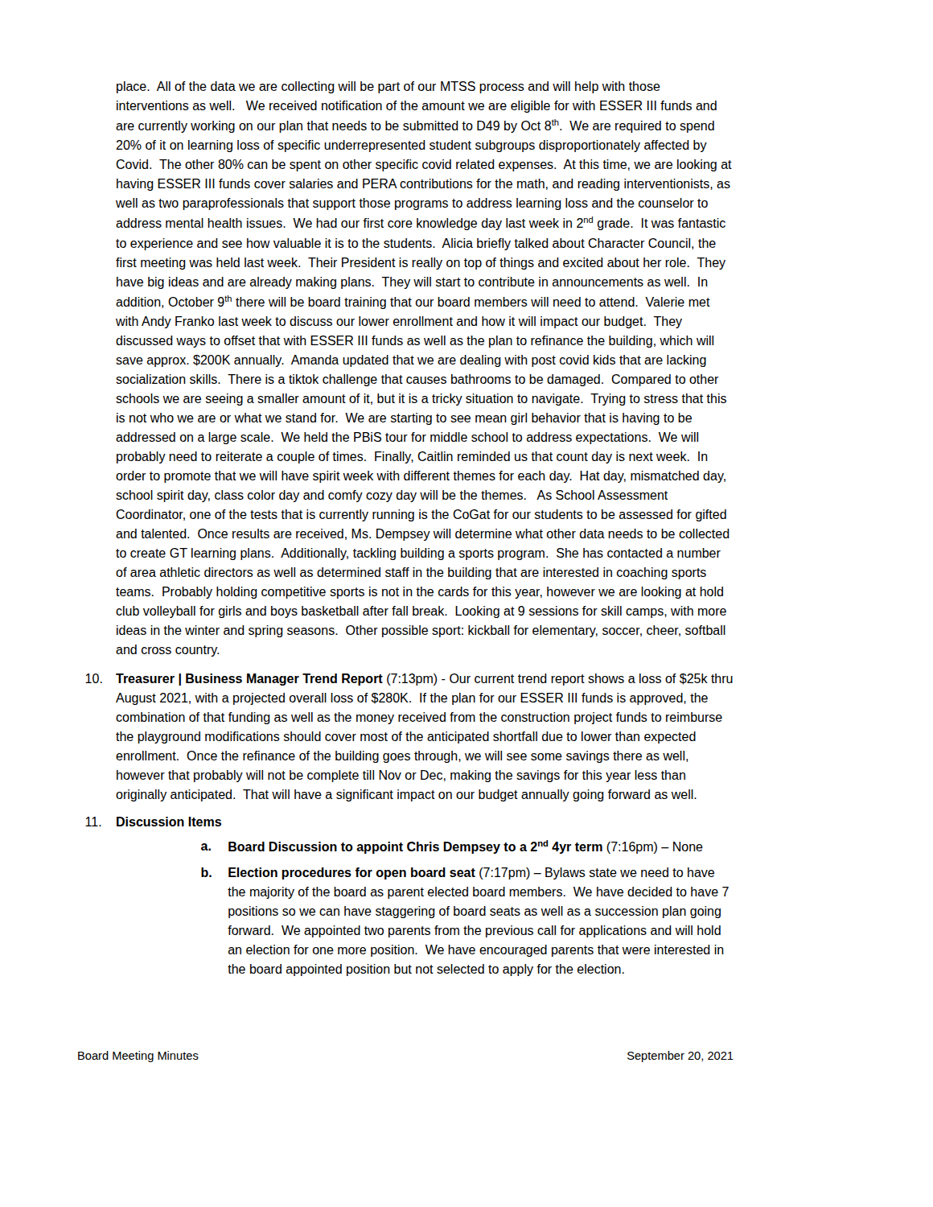place. All of the data we are collecting will be part of our MTSS process and will help with those interventions as well. We received notification of the amount we are eligible for with ESSER III funds and are currently working on our plan that needs to be submitted to D49 by Oct 8th. We are required to spend 20% of it on learning loss of specific underrepresented student subgroups disproportionately affected by Covid. The other 80% can be spent on other specific covid related expenses. At this time, we are looking at having ESSER III funds cover salaries and PERA contributions for the math, and reading interventionists, as well as two paraprofessionals that support those programs to address learning loss and the counselor to address mental health issues. We had our first core knowledge day last week in 2nd grade. It was fantastic to experience and see how valuable it is to the students. Alicia briefly talked about Character Council, the first meeting was held last week. Their President is really on top of things and excited about her role. They have big ideas and are already making plans. They will start to contribute in announcements as well. In addition, October 9th there will be board training that our board members will need to attend. Valerie met with Andy Franko last week to discuss our lower enrollment and how it will impact our budget. They discussed ways to offset that with ESSER III funds as well as the plan to refinance the building, which will save approx. $200K annually. Amanda updated that we are dealing with post covid kids that are lacking socialization skills. There is a tiktok challenge that causes bathrooms to be damaged. Compared to other schools we are seeing a smaller amount of it, but it is a tricky situation to navigate. Trying to stress that this is not who we are or what we stand for. We are starting to see mean girl behavior that is having to be addressed on a large scale. We held the PBiS tour for middle school to address expectations. We will probably need to reiterate a couple of times. Finally, Caitlin reminded us that count day is next week. In order to promote that we will have spirit week with different themes for each day. Hat day, mismatched day, school spirit day, class color day and comfy cozy day will be the themes. As School Assessment Coordinator, one of the tests that is currently running is the CoGat for our students to be assessed for gifted and talented. Once results are received, Ms. Dempsey will determine what other data needs to be collected to create GT learning plans. Additionally, tackling building a sports program. She has contacted a number of area athletic directors as well as determined staff in the building that are interested in coaching sports teams. Probably holding competitive sports is not in the cards for this year, however we are looking at hold club volleyball for girls and boys basketball after fall break. Looking at 9 sessions for skill camps, with more ideas in the winter and spring seasons. Other possible sport: kickball for elementary, soccer, cheer, softball and cross country.
10. Treasurer | Business Manager Trend Report (7:13pm) - Our current trend report shows a loss of $25k thru August 2021, with a projected overall loss of $280K. If the plan for our ESSER III funds is approved, the combination of that funding as well as the money received from the construction project funds to reimburse the playground modifications should cover most of the anticipated shortfall due to lower than expected enrollment. Once the refinance of the building goes through, we will see some savings there as well, however that probably will not be complete till Nov or Dec, making the savings for this year less than originally anticipated. That will have a significant impact on our budget annually going forward as well.
11. Discussion Items
a. Board Discussion to appoint Chris Dempsey to a 2nd 4yr term (7:16pm) – None
b. Election procedures for open board seat (7:17pm) – Bylaws state we need to have the majority of the board as parent elected board members. We have decided to have 7 positions so we can have staggering of board seats as well as a succession plan going forward. We appointed two parents from the previous call for applications and will hold an election for one more position. We have encouraged parents that were interested in the board appointed position but not selected to apply for the election.
Board Meeting Minutes September 20, 2021